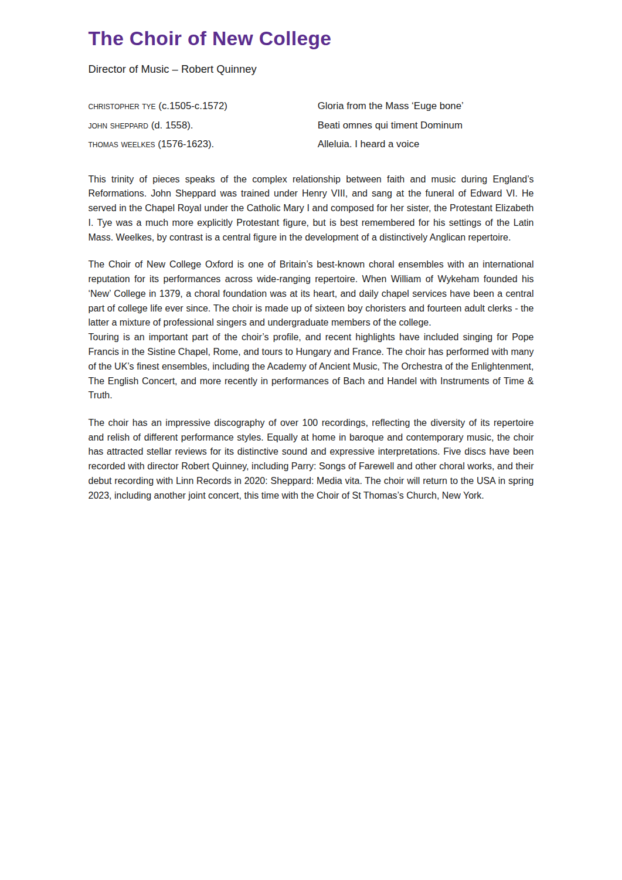The Choir of New College
Director of Music – Robert Quinney
| Christopher Tye (c.1505-c.1572) | Gloria from the Mass ‘Euge bone’ |
| John Sheppard (d. 1558). | Beati omnes qui timent Dominum |
| Thomas Weelkes (1576-1623). | Alleluia. I heard a voice |
This trinity of pieces speaks of the complex relationship between faith and music during England’s Reformations. John Sheppard was trained under Henry VIII, and sang at the funeral of Edward VI. He served in the Chapel Royal under the Catholic Mary I and composed for her sister, the Protestant Elizabeth I. Tye was a much more explicitly Protestant figure, but is best remembered for his settings of the Latin Mass. Weelkes, by contrast is a central figure in the development of a distinctively Anglican repertoire.
The Choir of New College Oxford is one of Britain’s best-known choral ensembles with an international reputation for its performances across wide-ranging repertoire. When William of Wykeham founded his ‘New’ College in 1379, a choral foundation was at its heart, and daily chapel services have been a central part of college life ever since. The choir is made up of sixteen boy choristers and fourteen adult clerks - the latter a mixture of professional singers and undergraduate members of the college.
Touring is an important part of the choir’s profile, and recent highlights have included singing for Pope Francis in the Sistine Chapel, Rome, and tours to Hungary and France. The choir has performed with many of the UK’s finest ensembles, including the Academy of Ancient Music, The Orchestra of the Enlightenment, The English Concert, and more recently in performances of Bach and Handel with Instruments of Time & Truth.
The choir has an impressive discography of over 100 recordings, reflecting the diversity of its repertoire and relish of different performance styles. Equally at home in baroque and contemporary music, the choir has attracted stellar reviews for its distinctive sound and expressive interpretations. Five discs have been recorded with director Robert Quinney, including Parry: Songs of Farewell and other choral works, and their debut recording with Linn Records in 2020: Sheppard: Media vita. The choir will return to the USA in spring 2023, including another joint concert, this time with the Choir of St Thomas’s Church, New York.